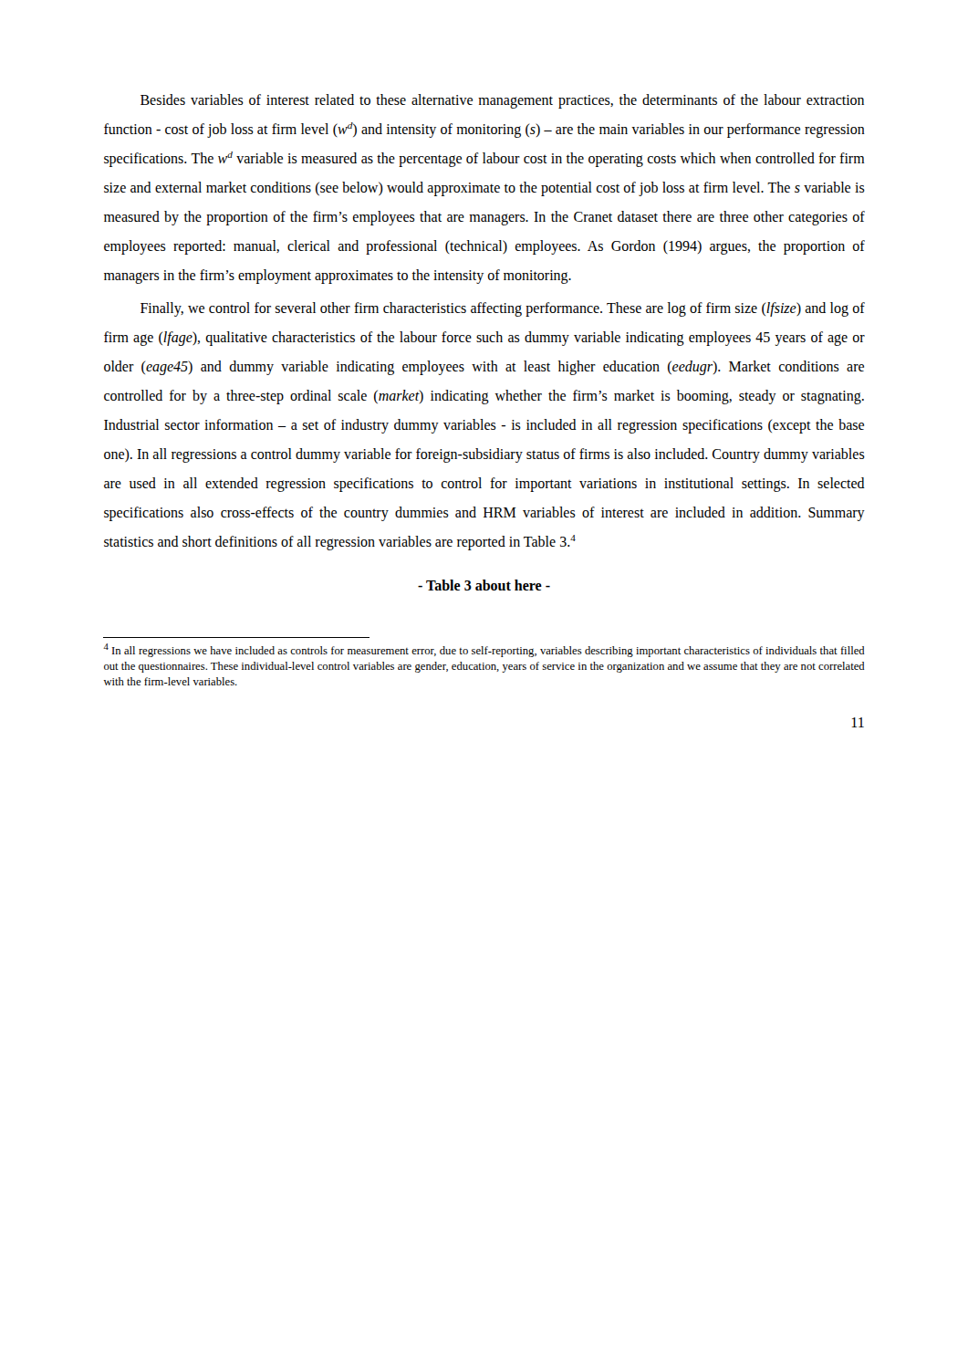Besides variables of interest related to these alternative management practices, the determinants of the labour extraction function - cost of job loss at firm level (wd) and intensity of monitoring (s) – are the main variables in our performance regression specifications. The wd variable is measured as the percentage of labour cost in the operating costs which when controlled for firm size and external market conditions (see below) would approximate to the potential cost of job loss at firm level. The s variable is measured by the proportion of the firm’s employees that are managers. In the Cranet dataset there are three other categories of employees reported: manual, clerical and professional (technical) employees. As Gordon (1994) argues, the proportion of managers in the firm’s employment approximates to the intensity of monitoring.
Finally, we control for several other firm characteristics affecting performance. These are log of firm size (lfsize) and log of firm age (lfage), qualitative characteristics of the labour force such as dummy variable indicating employees 45 years of age or older (eage45) and dummy variable indicating employees with at least higher education (eedugr). Market conditions are controlled for by a three-step ordinal scale (market) indicating whether the firm’s market is booming, steady or stagnating. Industrial sector information – a set of industry dummy variables - is included in all regression specifications (except the base one). In all regressions a control dummy variable for foreign-subsidiary status of firms is also included. Country dummy variables are used in all extended regression specifications to control for important variations in institutional settings. In selected specifications also cross-effects of the country dummies and HRM variables of interest are included in addition. Summary statistics and short definitions of all regression variables are reported in Table 3.4
- Table 3 about here -
4 In all regressions we have included as controls for measurement error, due to self-reporting, variables describing important characteristics of individuals that filled out the questionnaires. These individual-level control variables are gender, education, years of service in the organization and we assume that they are not correlated with the firm-level variables.
11